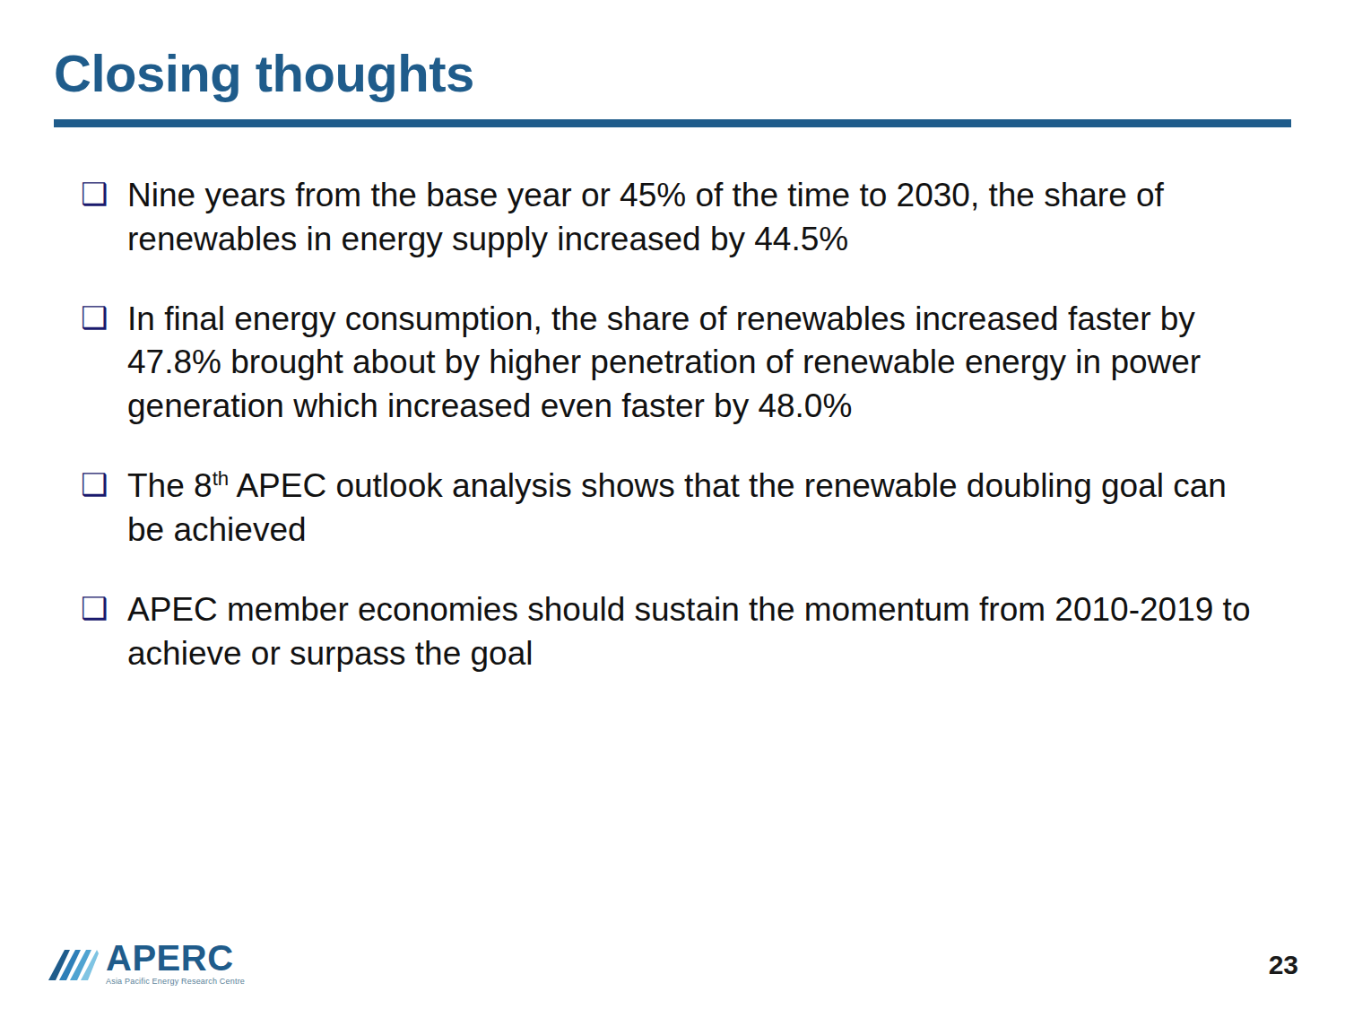Closing thoughts
Nine years from the base year or 45% of the time to 2030, the share of renewables in energy supply increased by 44.5%
In final energy consumption, the share of renewables increased faster by 47.8% brought about by higher penetration of renewable energy in power generation which increased even faster by 48.0%
The 8th APEC outlook analysis shows that the renewable doubling goal can be achieved
APEC member economies should sustain the momentum from 2010-2019 to achieve or surpass the goal
APERC Asia Pacific Energy Research Centre
23